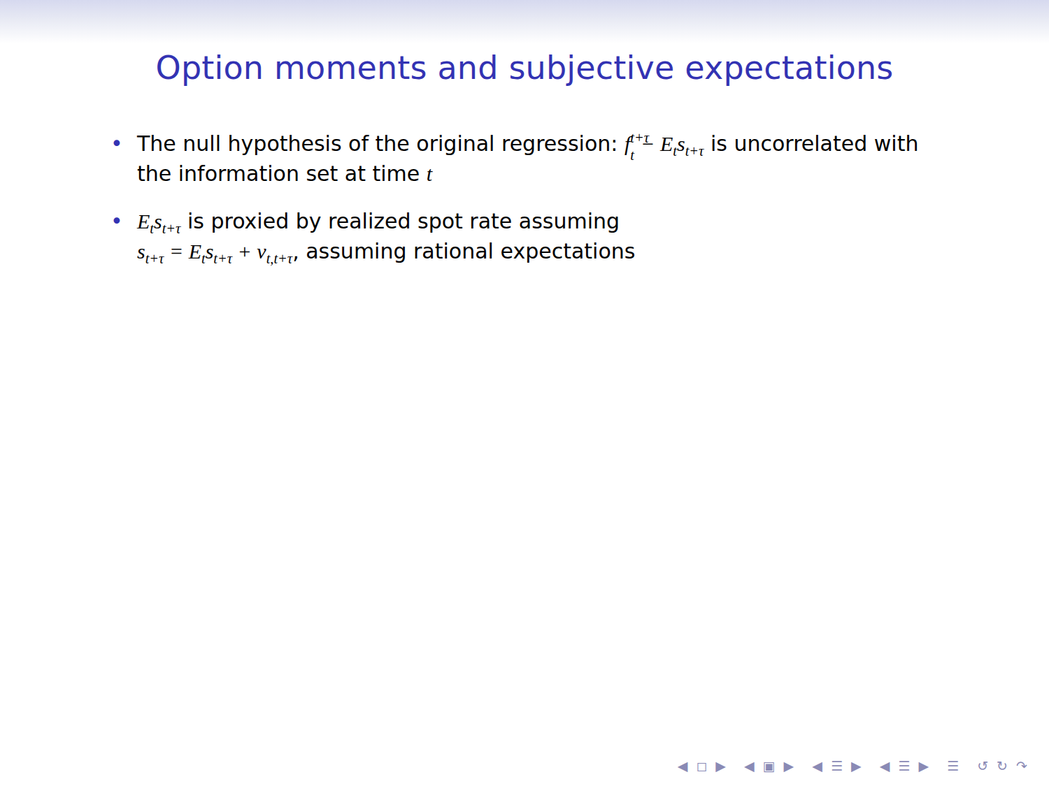Option moments and subjective expectations
The null hypothesis of the original regression: ft+τt − Etst+τ is uncorrelated with the information set at time t
Etst+τ is proxied by realized spot rate assuming
st+τ = Etst+τ + νt,t+τ, assuming rational expectations
◀ ◻ ▶ ◀ ▣ ▶ ◀ ☰ ▶ ◀ ☰ ▶ ☰ ↺ ↻ ↷